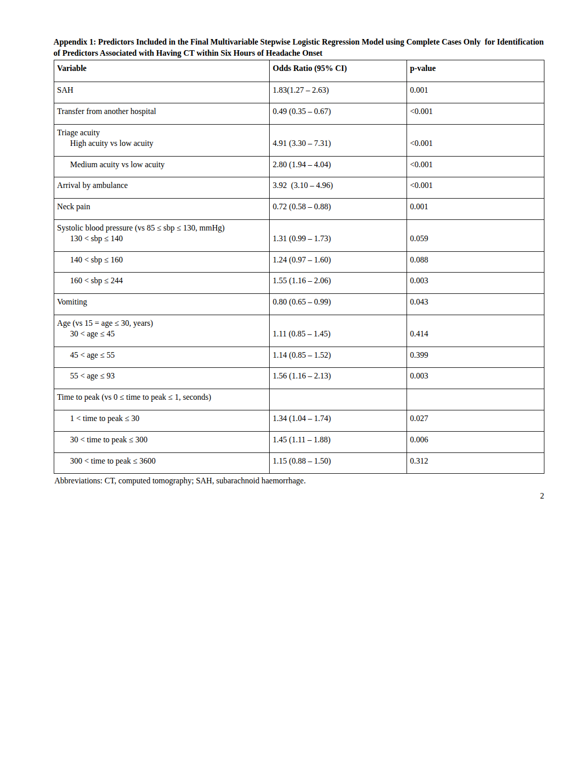Appendix 1: Predictors Included in the Final Multivariable Stepwise Logistic Regression Model using Complete Cases Only for Identification of Predictors Associated with Having CT within Six Hours of Headache Onset
| Variable | Odds Ratio (95% CI) | p-value |
| --- | --- | --- |
| SAH | 1.83(1.27 – 2.63) | 0.001 |
| Transfer from another hospital | 0.49 (0.35 – 0.67) | <0.001 |
| Triage acuity High acuity vs low acuity | 4.91 (3.30 – 7.31) | <0.001 |
| Medium acuity vs low acuity | 2.80 (1.94 – 4.04) | <0.001 |
| Arrival by ambulance | 3.92 (3.10 – 4.96) | <0.001 |
| Neck pain | 0.72 (0.58 – 0.88) | 0.001 |
| Systolic blood pressure (vs 85 ≤ sbp ≤ 130, mmHg) 130 < sbp ≤ 140 | 1.31 (0.99 – 1.73) | 0.059 |
| 140 < sbp ≤ 160 | 1.24 (0.97 – 1.60) | 0.088 |
| 160 < sbp ≤ 244 | 1.55 (1.16 – 2.06) | 0.003 |
| Vomiting | 0.80 (0.65 – 0.99) | 0.043 |
| Age (vs 15 = age ≤ 30, years) 30 < age ≤ 45 | 1.11 (0.85 – 1.45) | 0.414 |
| 45 < age ≤ 55 | 1.14 (0.85 – 1.52) | 0.399 |
| 55 < age ≤ 93 | 1.56 (1.16 – 2.13) | 0.003 |
| Time to peak (vs 0 ≤ time to peak ≤ 1, seconds) | | |
| 1 < time to peak ≤ 30 | 1.34 (1.04 – 1.74) | 0.027 |
| 30 < time to peak ≤ 300 | 1.45 (1.11 – 1.88) | 0.006 |
| 300 < time to peak ≤ 3600 | 1.15 (0.88 – 1.50) | 0.312 |
Abbreviations: CT, computed tomography; SAH, subarachnoid haemorrhage.
2